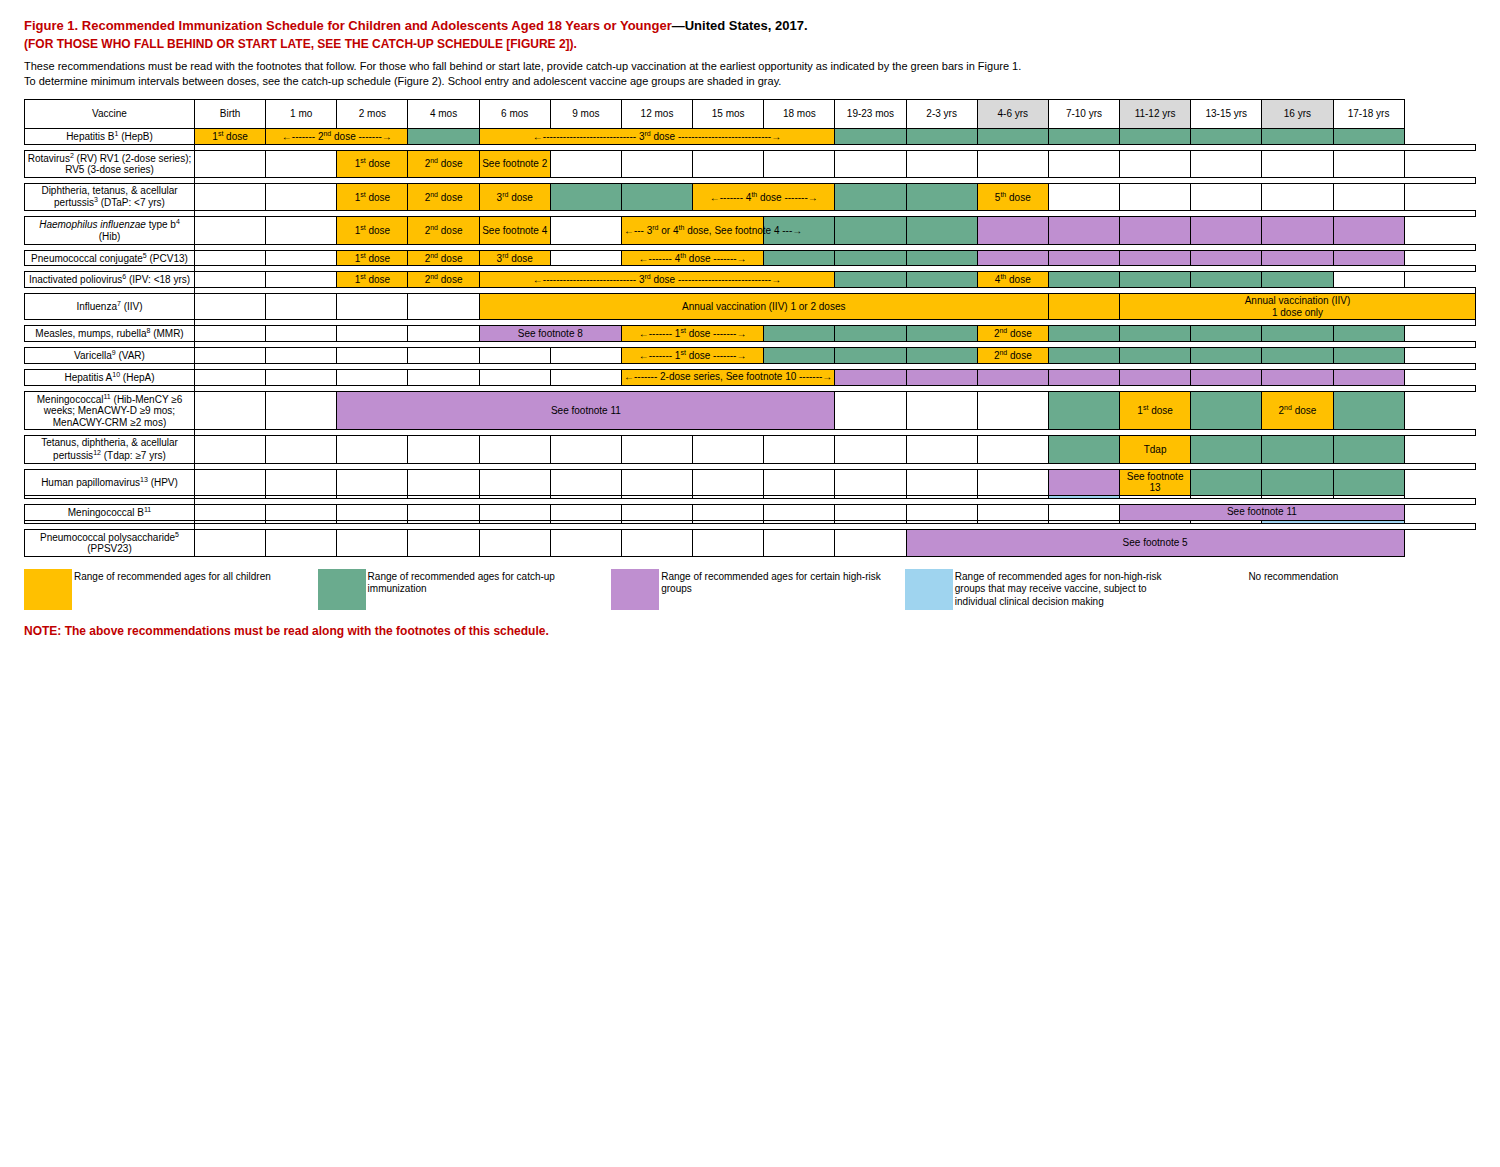Figure 1. Recommended Immunization Schedule for Children and Adolescents Aged 18 Years or Younger—United States, 2017.
(FOR THOSE WHO FALL BEHIND OR START LATE, SEE THE CATCH-UP SCHEDULE [FIGURE 2]).
These recommendations must be read with the footnotes that follow. For those who fall behind or start late, provide catch-up vaccination at the earliest opportunity as indicated by the green bars in Figure 1.
To determine minimum intervals between doses, see the catch-up schedule (Figure 2). School entry and adolescent vaccine age groups are shaded in gray.
| Vaccine | Birth | 1 mo | 2 mos | 4 mos | 6 mos | 9 mos | 12 mos | 15 mos | 18 mos | 19-23 mos | 2-3 yrs | 4-6 yrs | 7-10 yrs | 11-12 yrs | 13-15 yrs | 16 yrs | 17-18 yrs |
| --- | --- | --- | --- | --- | --- | --- | --- | --- | --- | --- | --- | --- | --- | --- | --- | --- | --- |
| Hepatitis B 1 (HepB) | 1 st dose | ←------- 2 nd dose -------→ | | ←---------------------------- 3 rd dose ----------------------------→ | | | | | | | | |
| Rotavirus 2 (RV) RV1 (2-dose series); RV5 (3-dose series) | | | 1 st dose | 2 nd dose | See footnote 2 | | | | | | | | | | | | |
| Diphtheria, tetanus, & acellular pertussis 3 (DTaP: <7 yrs) | | | 1 st dose | 2 nd dose | 3 rd dose | | | ←------- 4 th dose -------→ | | | 5 th dose | | | | | |
| Haemophilus influenzae type b 4 (Hib) | | | 1 st dose | 2 nd dose | See footnote 4 | | ←--- 3 rd or 4 th dose, See footnote 4 ---→ | | | | | | | | | |
| Pneumococcal conjugate 5 (PCV13) | | | 1 st dose | 2 nd dose | 3 rd dose | | ←------- 4 th dose -------→ | | | | | | | | | |
| Inactivated poliovirus 6 (IPV: <18 yrs) | | | 1 st dose | 2 nd dose | ←---------------------------- 3 rd dose ----------------------------→ | | | 4 th dose | | | | | |
| Influenza 7 (IIV) | | | | | Annual vaccination (IIV) 1 or 2 doses | | Annual vaccination (IIV) 1 dose only |
| Measles, mumps, rubella 8 (MMR) | | | | | See footnote 8 | ←------- 1 st dose -------→ | | | | 2 nd dose | | | | | |
| Varicella 9 (VAR) | | | | | | | ←------- 1 st dose -------→ | | | | 2 nd dose | | | | | |
| Hepatitis A 10 (HepA) | | | | | | | ←------- 2-dose series, See footnote 10 -------→ | | | | | | | | |
| Meningococcal 11 (Hib-MenCY ≥6 weeks; MenACWY-D ≥9 mos; MenACWY-CRM ≥2 mos) | | | See footnote 11 | | | | | 1 st dose | | 2 nd dose | |
| Tetanus, diphtheria, & acellular pertussis 12 (Tdap: ≥7 yrs) | | | | | | | | | | | | | | Tdap | | | |
| Human papillomavirus 13 (HPV) | | | | | | | | | | | | | | See footnote 13 | | | |
| Meningococcal B 11 | | | | | | | | | | | | | | See footnote 11 |
| Pneumococcal polysaccharide 5 (PPSV23) | | | | | | | | | | | See footnote 5 |
| | Range of recommended ages for all children | | | Range of recommended ages for catch-up immunization | | | Range of recommended ages for certain high-risk groups | | | Range of recommended ages for non-high-risk groups that may receive vaccine, subject to individual clinical decision making | | | No recommendation |
NOTE: The above recommendations must be read along with the footnotes of this schedule.